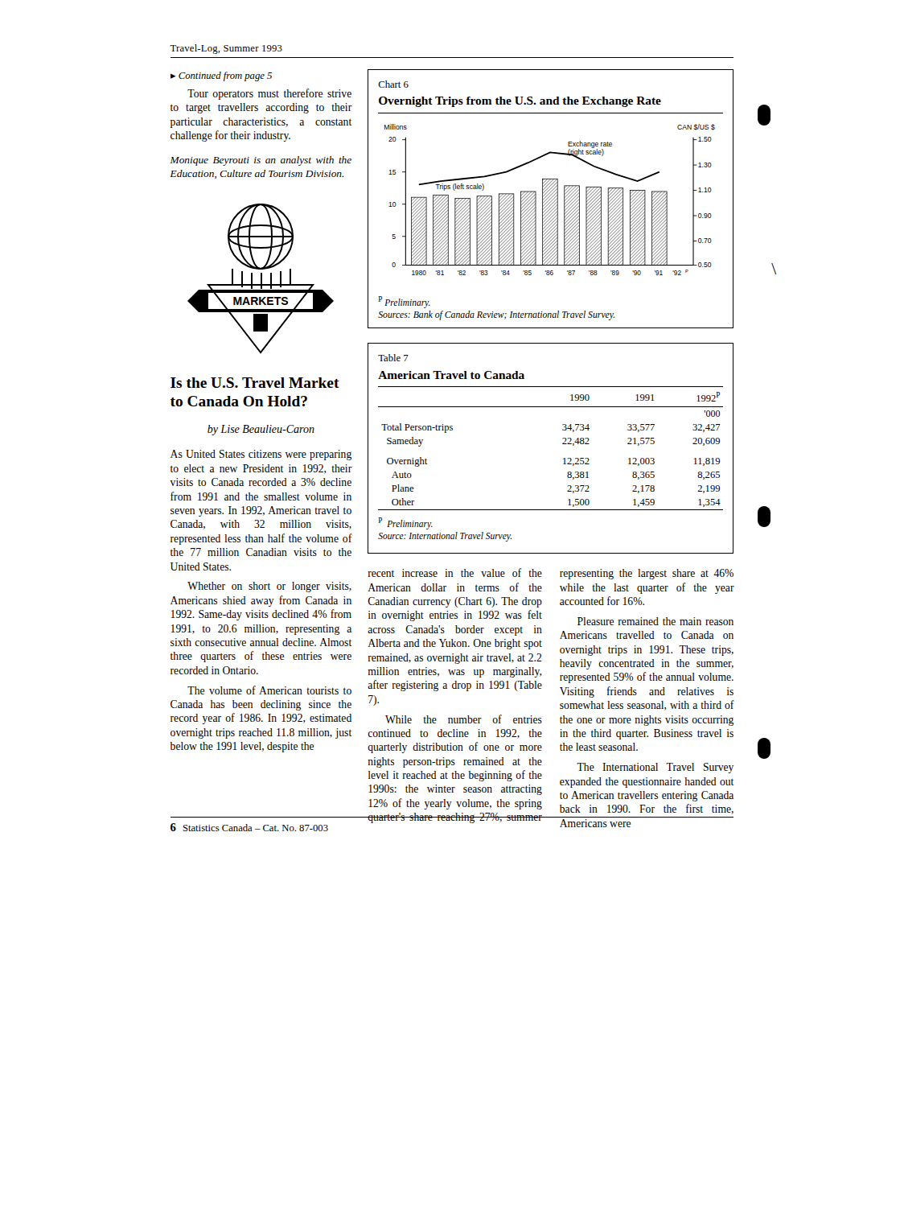Travel-Log, Summer 1993
\
Continued from page 5
Tour operators must therefore strive to target travellers according to their particular characteristics, a constant challenge for their industry.
Monique Beyrouti is an analyst with the Education, Culture ad Tourism Division.
MARKETS
Is the U.S. Travel Market to Canada On Hold?
by Lise Beaulieu-Caron
As United States citizens were preparing to elect a new President in 1992, their visits to Canada recorded a 3% decline from 1991 and the smallest volume in seven years. In 1992, American travel to Canada, with 32 million visits, represented less than half the volume of the 77 million Canadian visits to the United States.
Whether on short or longer visits, Americans shied away from Canada in 1992. Same-day visits declined 4% from 1991, to 20.6 million, representing a sixth consecutive annual decline. Almost three quarters of these entries were recorded in Ontario.
The volume of American tourists to Canada has been declining since the record year of 1986. In 1992, estimated overnight trips reached 11.8 million, just below the 1991 level, despite the
Chart 6
Overnight Trips from the U.S. and the Exchange Rate
Millions CAN $/US $ 20 15 10 5 0 1.50 1.30 1.10 0.90 0.70 0.50 Exchange rate (right scale) Trips (left scale) 1980 '81 '82 '83 '84 '85 '86 '87 '88 '89 '90 '91 '92 P
P Preliminary.
Sources: Bank of Canada Review; International Travel Survey.
Table 7
American Travel to Canada
| | 1990 | 1991 | 1992 P |
| --- | --- | --- | --- |
| | '000 |
| Total Person-trips | 34,734 | 33,577 | 32,427 |
| Sameday | 22,482 | 21,575 | 20,609 |
| Overnight | 12,252 | 12,003 | 11,819 |
| Auto | 8,381 | 8,365 | 8,265 |
| Plane | 2,372 | 2,178 | 2,199 |
| Other | 1,500 | 1,459 | 1,354 |
P Preliminary.
Source: International Travel Survey.
recent increase in the value of the American dollar in terms of the Canadian currency (Chart 6). The drop in overnight entries in 1992 was felt across Canada's border except in Alberta and the Yukon. One bright spot remained, as overnight air travel, at 2.2 million entries, was up marginally, after registering a drop in 1991 (Table 7).
While the number of entries continued to decline in 1992, the quarterly distribution of one or more nights person-trips remained at the level it reached at the beginning of the 1990s: the winter season attracting 12% of the yearly volume, the spring quarter's share reaching 27%, summer representing the largest share at 46% while the last quarter of the year accounted for 16%.
Pleasure remained the main reason Americans travelled to Canada on overnight trips in 1991. These trips, heavily concentrated in the summer, represented 59% of the annual volume. Visiting friends and relatives is somewhat less seasonal, with a third of the one or more nights visits occurring in the third quarter. Business travel is the least seasonal.
The International Travel Survey expanded the questionnaire handed out to American travellers entering Canada back in 1990. For the first time, Americans were
6 Statistics Canada – Cat. No. 87-003